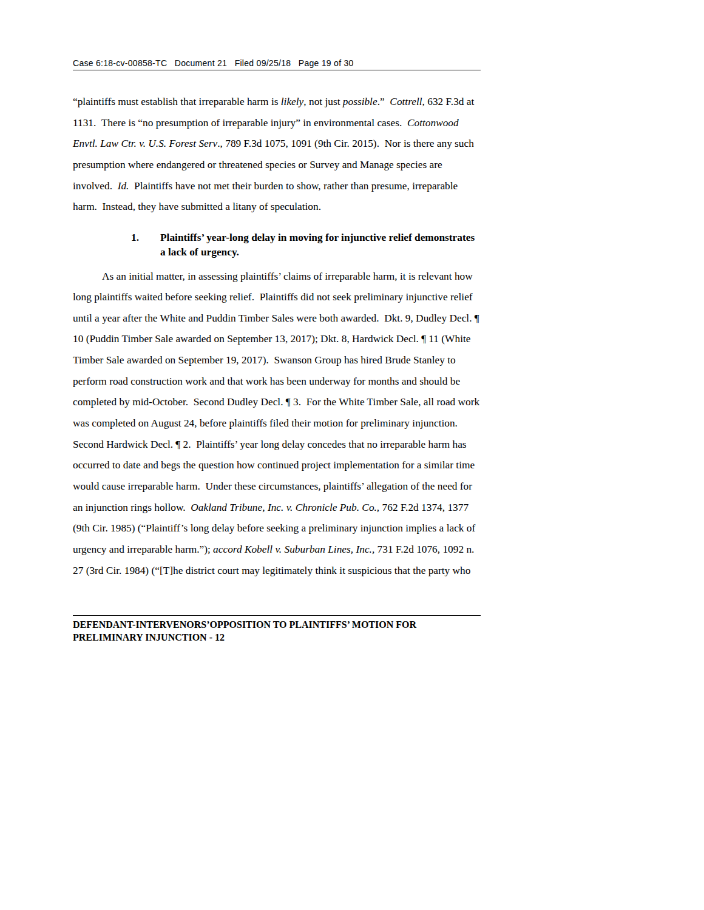Case 6:18-cv-00858-TC Document 21 Filed 09/25/18 Page 19 of 30
“plaintiffs must establish that irreparable harm is likely, not just possible.” Cottrell, 632 F.3d at 1131. There is “no presumption of irreparable injury” in environmental cases. Cottonwood Envtl. Law Ctr. v. U.S. Forest Serv., 789 F.3d 1075, 1091 (9th Cir. 2015). Nor is there any such presumption where endangered or threatened species or Survey and Manage species are involved. Id. Plaintiffs have not met their burden to show, rather than presume, irreparable harm. Instead, they have submitted a litany of speculation.
1. Plaintiffs’ year-long delay in moving for injunctive relief demonstrates a lack of urgency.
As an initial matter, in assessing plaintiffs’ claims of irreparable harm, it is relevant how long plaintiffs waited before seeking relief. Plaintiffs did not seek preliminary injunctive relief until a year after the White and Puddin Timber Sales were both awarded. Dkt. 9, Dudley Decl. ¶ 10 (Puddin Timber Sale awarded on September 13, 2017); Dkt. 8, Hardwick Decl. ¶ 11 (White Timber Sale awarded on September 19, 2017). Swanson Group has hired Brude Stanley to perform road construction work and that work has been underway for months and should be completed by mid-October. Second Dudley Decl. ¶ 3. For the White Timber Sale, all road work was completed on August 24, before plaintiffs filed their motion for preliminary injunction. Second Hardwick Decl. ¶ 2. Plaintiffs’ year long delay concedes that no irreparable harm has occurred to date and begs the question how continued project implementation for a similar time would cause irreparable harm. Under these circumstances, plaintiffs’ allegation of the need for an injunction rings hollow. Oakland Tribune, Inc. v. Chronicle Pub. Co., 762 F.2d 1374, 1377 (9th Cir. 1985) (“Plaintiff’s long delay before seeking a preliminary injunction implies a lack of urgency and irreparable harm.”); accord Kobell v. Suburban Lines, Inc., 731 F.2d 1076, 1092 n. 27 (3rd Cir. 1984) (“[T]he district court may legitimately think it suspicious that the party who
DEFENDANT-INTERVENORS’OPPOSITION TO PLAINTIFFS’ MOTION FOR PRELIMINARY INJUNCTION - 12